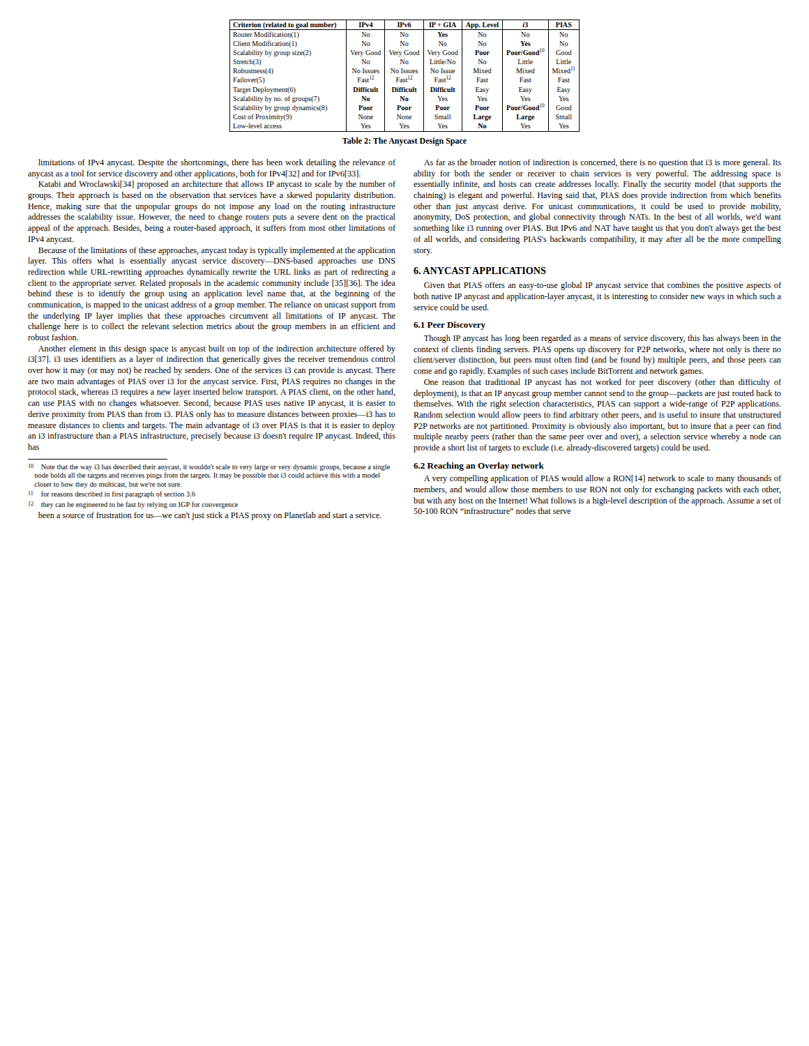| Criterion (related to goal number) | IPv4 | IPv6 | IP + GIA | App. Level | i 3 | PIAS |
| --- | --- | --- | --- | --- | --- | --- |
| Router Modification(1) | No | No | Yes | No | No | No |
| Client Modification(1) | No | No | No | No | Yes | No |
| Scalability by group size(2) | Very Good | Very Good | Very Good | Poor | Poor/Good 10 | Good |
| Stretch(3) | No | No | Little/No | No | Little | Little |
| Robustness(4) | No Issues | No Issues | No Issue | Mixed | Mixed | Mixed 11 |
| Failover(5) | Fast 12 | Fast 12 | Fast 12 | Fast | Fast | Fast |
| Target Deployment(6) | Difficult | Difficult | Difficult | Easy | Easy | Easy |
| Scalability by no. of groups(7) | No | No | Yes | Yes | Yes | Yes |
| Scalability by group dynamics(8) | Poor | Poor | Poor | Poor | Poor/Good 10 | Good |
| Cost of Proximity(9) | None | None | Small | Large | Large | Small |
| Low-level access | Yes | Yes | Yes | No | Yes | Yes |
Table 2: The Anycast Design Space
limitations of IPv4 anycast. Despite the shortcomings, there has been work detailing the relevance of anycast as a tool for service discovery and other applications, both for IPv4[32] and for IPv6[33].
Katabi and Wroclawski[34] proposed an architecture that allows IP anycast to scale by the number of groups. Their approach is based on the observation that services have a skewed popularity distribution. Hence, making sure that the unpopular groups do not impose any load on the routing infrastructure addresses the scalability issue. However, the need to change routers puts a severe dent on the practical appeal of the approach. Besides, being a router-based approach, it suffers from most other limitations of IPv4 anycast.
Because of the limitations of these approaches, anycast today is typically implemented at the application layer. This offers what is essentially anycast service discovery—DNS-based approaches use DNS redirection while URL-rewriting approaches dynamically rewrite the URL links as part of redirecting a client to the appropriate server. Related proposals in the academic community include [35][36]. The idea behind these is to identify the group using an application level name that, at the beginning of the communication, is mapped to the unicast address of a group member. The reliance on unicast support from the underlying IP layer implies that these approaches circumvent all limitations of IP anycast. The challenge here is to collect the relevant selection metrics about the group members in an efficient and robust fashion.
Another element in this design space is anycast built on top of the indirection architecture offered by i3[37]. i3 uses identifiers as a layer of indirection that generically gives the receiver tremendous control over how it may (or may not) be reached by senders. One of the services i3 can provide is anycast. There are two main advantages of PIAS over i3 for the anycast service. First, PIAS requires no changes in the protocol stack, whereas i3 requires a new layer inserted below transport. A PIAS client, on the other hand, can use PIAS with no changes whatsoever. Second, because PIAS uses native IP anycast, it is easier to derive proximity from PIAS than from i3. PIAS only has to measure distances between proxies—i3 has to measure distances to clients and targets. The main advantage of i3 over PIAS is that it is easier to deploy an i3 infrastructure than a PIAS infrastructure, precisely because i3 doesn't require IP anycast. Indeed, this has
10 Note that the way i3 has described their anycast, it wouldn't scale to very large or very dynamic groups, because a single node holds all the targets and receives pings from the targets. It may be possible that i3 could achieve this with a model closer to how they do multicast, but we're not sure.
11 for reasons described in first paragraph of section 3.6
12 they can be engineered to be fast by relying on IGP for convergence
been a source of frustration for us—we can't just stick a PIAS proxy on Planetlab and start a service.
As far as the broader notion of indirection is concerned, there is no question that i3 is more general. Its ability for both the sender or receiver to chain services is very powerful. The addressing space is essentially infinite, and hosts can create addresses locally. Finally the security model (that supports the chaining) is elegant and powerful. Having said that, PIAS does provide indirection from which benefits other than just anycast derive. For unicast communications, it could be used to provide mobility, anonymity, DoS protection, and global connectivity through NATs. In the best of all worlds, we'd want something like i3 running over PIAS. But IPv6 and NAT have taught us that you don't always get the best of all worlds, and considering PIAS's backwards compatibility, it may after all be the more compelling story.
6. ANYCAST APPLICATIONS
Given that PIAS offers an easy-to-use global IP anycast service that combines the positive aspects of both native IP anycast and application-layer anycast, it is interesting to consider new ways in which such a service could be used.
6.1 Peer Discovery
Though IP anycast has long been regarded as a means of service discovery, this has always been in the context of clients finding servers. PIAS opens up discovery for P2P networks, where not only is there no client/server distinction, but peers must often find (and be found by) multiple peers, and those peers can come and go rapidly. Examples of such cases include BitTorrent and network games.
One reason that traditional IP anycast has not worked for peer discovery (other than difficulty of deployment), is that an IP anycast group member cannot send to the group—packets are just routed back to themselves. With the right selection characteristics, PIAS can support a wide-range of P2P applications. Random selection would allow peers to find arbitrary other peers, and is useful to insure that unstructured P2P networks are not partitioned. Proximity is obviously also important, but to insure that a peer can find multiple nearby peers (rather than the same peer over and over), a selection service whereby a node can provide a short list of targets to exclude (i.e. already-discovered targets) could be used.
6.2 Reaching an Overlay network
A very compelling application of PIAS would allow a RON[14] network to scale to many thousands of members, and would allow those members to use RON not only for exchanging packets with each other, but with any host on the Internet! What follows is a high-level description of the approach. Assume a set of 50-100 RON “infrastructure” nodes that serve